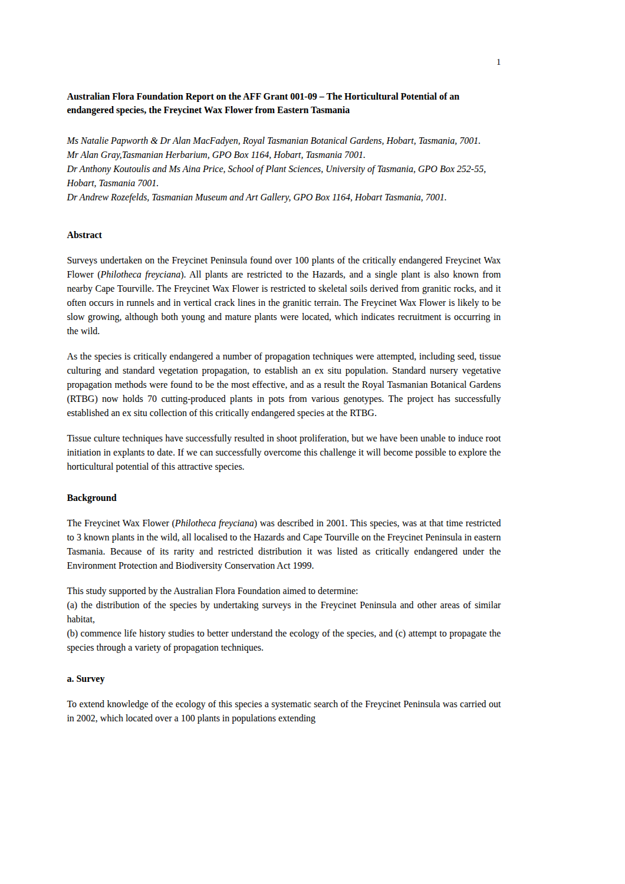1
Australian Flora Foundation Report on the AFF Grant 001-09 – The Horticultural Potential of an endangered species, the Freycinet Wax Flower from Eastern Tasmania
Ms Natalie Papworth & Dr Alan MacFadyen, Royal Tasmanian Botanical Gardens, Hobart, Tasmania, 7001.
Mr Alan Gray,Tasmanian Herbarium, GPO Box 1164, Hobart, Tasmania 7001.
Dr Anthony Koutoulis and Ms Aina Price, School of Plant Sciences, University of Tasmania, GPO Box 252-55, Hobart, Tasmania 7001.
Dr Andrew Rozefelds, Tasmanian Museum and Art Gallery, GPO Box 1164, Hobart Tasmania, 7001.
Abstract
Surveys undertaken on the Freycinet Peninsula found over 100 plants of the critically endangered Freycinet Wax Flower (Philotheca freyciana). All plants are restricted to the Hazards, and a single plant is also known from nearby Cape Tourville. The Freycinet Wax Flower is restricted to skeletal soils derived from granitic rocks, and it often occurs in runnels and in vertical crack lines in the granitic terrain. The Freycinet Wax Flower is likely to be slow growing, although both young and mature plants were located, which indicates recruitment is occurring in the wild.
As the species is critically endangered a number of propagation techniques were attempted, including seed, tissue culturing and standard vegetation propagation, to establish an ex situ population. Standard nursery vegetative propagation methods were found to be the most effective, and as a result the Royal Tasmanian Botanical Gardens (RTBG) now holds 70 cutting-produced plants in pots from various genotypes. The project has successfully established an ex situ collection of this critically endangered species at the RTBG.
Tissue culture techniques have successfully resulted in shoot proliferation, but we have been unable to induce root initiation in explants to date. If we can successfully overcome this challenge it will become possible to explore the horticultural potential of this attractive species.
Background
The Freycinet Wax Flower (Philotheca freyciana) was described in 2001. This species, was at that time restricted to 3 known plants in the wild, all localised to the Hazards and Cape Tourville on the Freycinet Peninsula in eastern Tasmania. Because of its rarity and restricted distribution it was listed as critically endangered under the Environment Protection and Biodiversity Conservation Act 1999.
This study supported by the Australian Flora Foundation aimed to determine:
(a) the distribution of the species by undertaking surveys in the Freycinet Peninsula and other areas of similar habitat,
(b) commence life history studies to better understand the ecology of the species, and (c) attempt to propagate the species through a variety of propagation techniques.
a. Survey
To extend knowledge of the ecology of this species a systematic search of the Freycinet Peninsula was carried out in 2002, which located over a 100 plants in populations extending